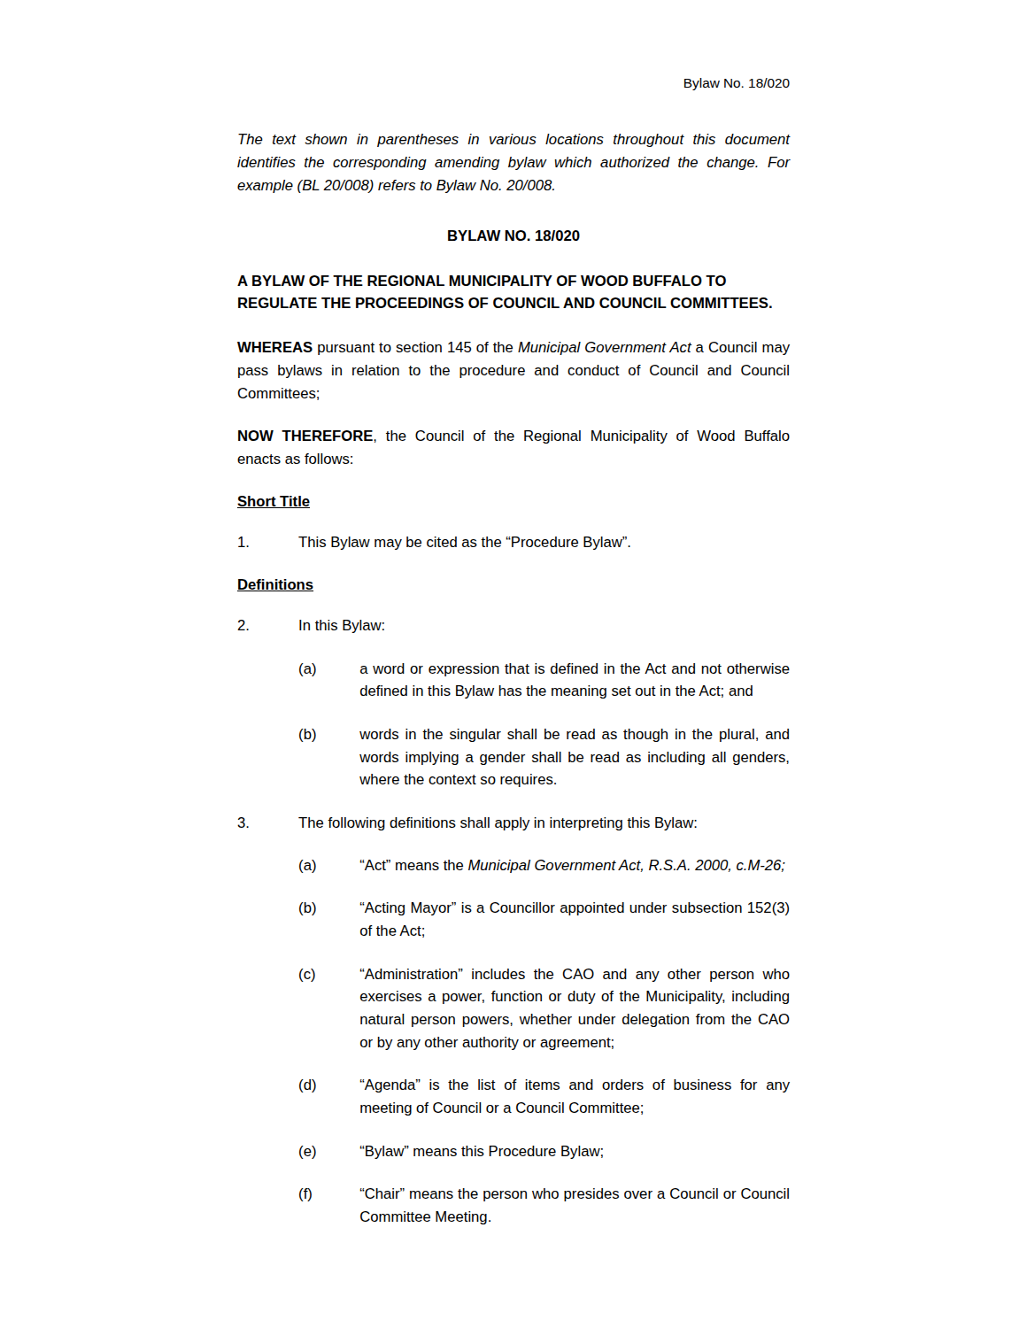Bylaw No. 18/020
The text shown in parentheses in various locations throughout this document identifies the corresponding amending bylaw which authorized the change. For example (BL 20/008) refers to Bylaw No. 20/008.
BYLAW NO. 18/020
A BYLAW OF THE REGIONAL MUNICIPALITY OF WOOD BUFFALO TO REGULATE THE PROCEEDINGS OF COUNCIL AND COUNCIL COMMITTEES.
WHEREAS pursuant to section 145 of the Municipal Government Act a Council may pass bylaws in relation to the procedure and conduct of Council and Council Committees;
NOW THEREFORE, the Council of the Regional Municipality of Wood Buffalo enacts as follows:
Short Title
1.
This Bylaw may be cited as the “Procedure Bylaw”.
Definitions
2.
In this Bylaw:
(a)
a word or expression that is defined in the Act and not otherwise defined in this Bylaw has the meaning set out in the Act; and
(b)
words in the singular shall be read as though in the plural, and words implying a gender shall be read as including all genders, where the context so requires.
3.
The following definitions shall apply in interpreting this Bylaw:
(a)
“Act” means the Municipal Government Act, R.S.A. 2000, c.M-26;
(b)
“Acting Mayor” is a Councillor appointed under subsection 152(3) of the Act;
(c)
“Administration” includes the CAO and any other person who exercises a power, function or duty of the Municipality, including natural person powers, whether under delegation from the CAO or by any other authority or agreement;
(d)
“Agenda” is the list of items and orders of business for any meeting of Council or a Council Committee;
(e)
“Bylaw” means this Procedure Bylaw;
(f)
“Chair” means the person who presides over a Council or Council Committee Meeting.